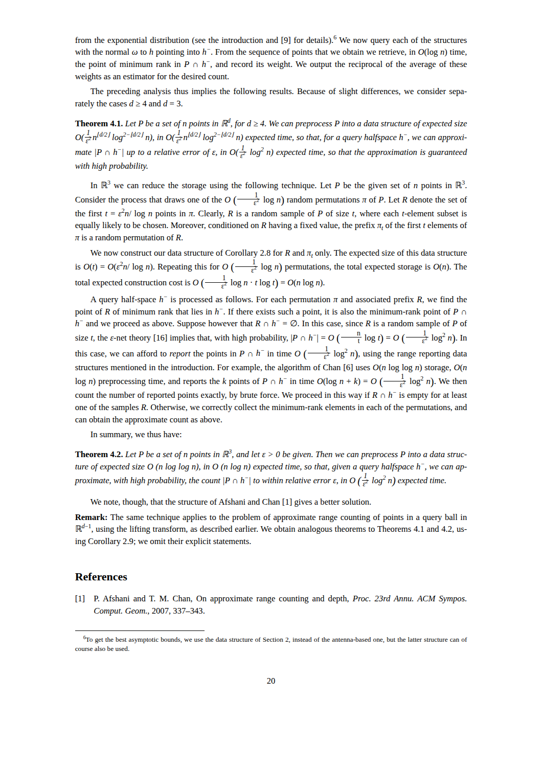from the exponential distribution (see the introduction and [9] for details).6 We now query each of the structures with the normal ω to h pointing into h−. From the sequence of points that we obtain we retrieve, in O(log n) time, the point of minimum rank in P ∩ h−, and record its weight. We output the reciprocal of the average of these weights as an estimator for the desired count.
The preceding analysis thus implies the following results. Because of slight differences, we consider separately the cases d ≥ 4 and d = 3.
Theorem 4.1. Let P be a set of n points in ℝd, for d ≥ 4. We can preprocess P into a data structure of expected size O(1 ε2 n⌊d/2⌋ log2−⌊d/2⌋ n), in O(1 ε2 n⌊d/2⌋ log2−⌊d/2⌋ n) expected time, so that, for a query halfspace h−, we can approximate |P ∩ h−| up to a relative error of ε, in O(1 ε2 log2 n) expected time, so that the approximation is guaranteed with high probability.
In ℝ3 we can reduce the storage using the following technique. Let P be the given set of n points in ℝ3. Consider the process that draws one of the O (1 ε2 log n) random permutations π of P. Let R denote the set of the first t = ε2n/ log n points in π. Clearly, R is a random sample of P of size t, where each t-element subset is equally likely to be chosen. Moreover, conditioned on R having a fixed value, the prefix πt of the first t elements of π is a random permutation of R.
We now construct our data structure of Corollary 2.8 for R and πt only. The expected size of this data structure is O(t) = O(ε2n/ log n). Repeating this for O (1 ε2 log n) permutations, the total expected storage is O(n). The total expected construction cost is O (1 ε2 log n · t log t) = O(n log n).
A query half-space h− is processed as follows. For each permutation π and associated prefix R, we find the point of R of minimum rank that lies in h−. If there exists such a point, it is also the minimum-rank point of P ∩ h− and we proceed as above. Suppose however that R ∩ h− = ∅. In this case, since R is a random sample of P of size t, the ε-net theory [16] implies that, with high probability, |P ∩ h−| = O (nt log t) = O (1 ε2 log2 n). In this case, we can afford to report the points in P ∩ h− in time O (1 ε2 log2 n), using the range reporting data structures mentioned in the introduction. For example, the algorithm of Chan [6] uses O(n log log n) storage, O(n log n) preprocessing time, and reports the k points of P ∩ h− in time O(log n + k) = O (1 ε2 log2 n). We then count the number of reported points exactly, by brute force. We proceed in this way if R ∩ h− is empty for at least one of the samples R. Otherwise, we correctly collect the minimum-rank elements in each of the permutations, and can obtain the approximate count as above.
In summary, we thus have:
Theorem 4.2. Let P be a set of n points in ℝ3, and let ε > 0 be given. Then we can preprocess P into a data structure of expected size O (n log log n), in O (n log n) expected time, so that, given a query halfspace h−, we can approximate, with high probability, the count |P ∩ h−| to within relative error ε, in O (1 ε2 log2 n) expected time.
We note, though, that the structure of Afshani and Chan [1] gives a better solution.
Remark: The same technique applies to the problem of approximate range counting of points in a query ball in ℝd−1, using the lifting transform, as described earlier. We obtain analogous theorems to Theorems 4.1 and 4.2, using Corollary 2.9; we omit their explicit statements.
References
[1] P. Afshani and T. M. Chan, On approximate range counting and depth, Proc. 23rd Annu. ACM Sympos. Comput. Geom., 2007, 337–343.
6To get the best asymptotic bounds, we use the data structure of Section 2, instead of the antenna-based one, but the latter structure can of course also be used.
20